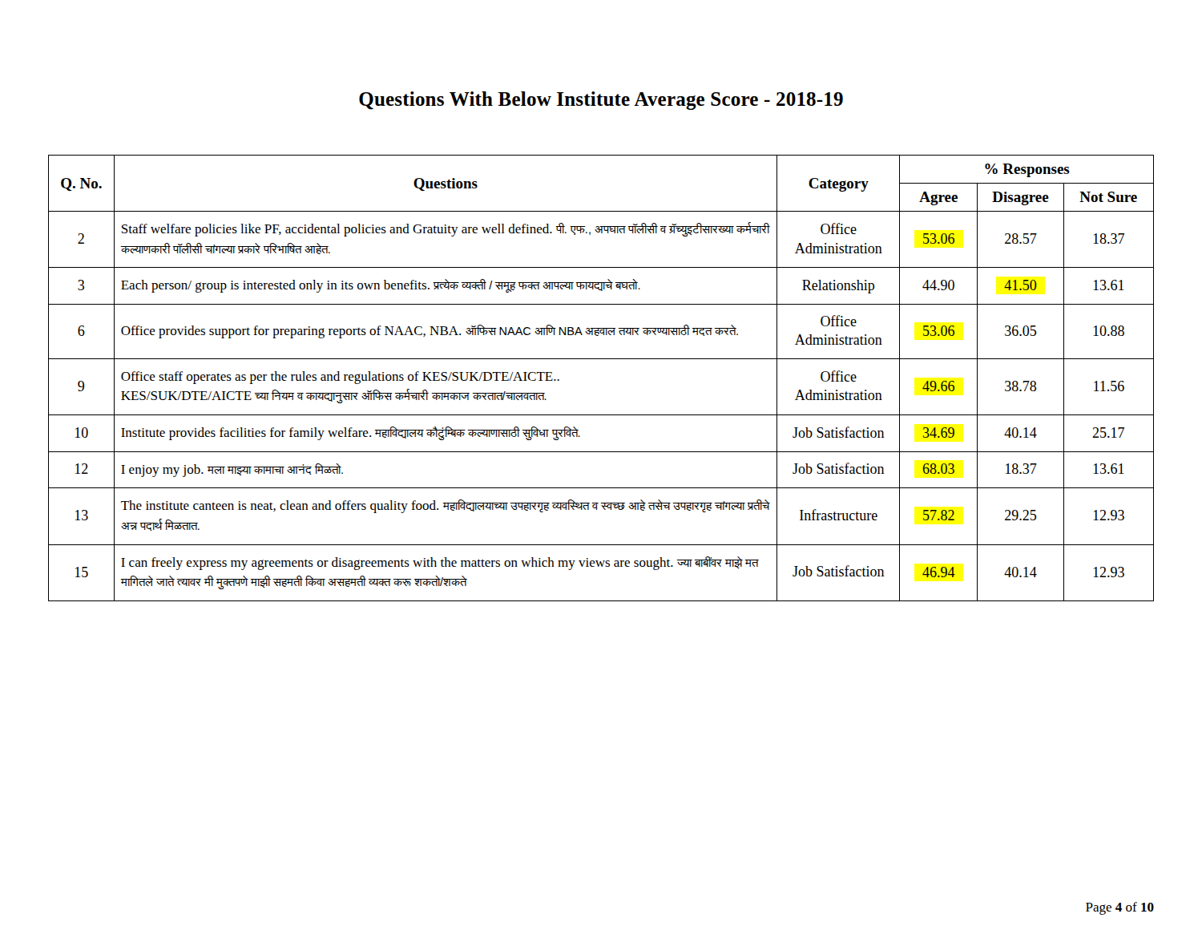Questions With Below Institute Average Score - 2018-19
| Q. No. | Questions | Category | % Responses |
| --- | --- | --- | --- |
| Agree | Disagree | Not Sure |
| 2 | Staff welfare policies like PF, accidental policies and Gratuity are well defined. पी. एफ., अपघात पॉलीसी व ग्रॅच्युइटीसारख्या कर्मचारी कल्याणकारी पॉलीसी चांगल्या प्रकारे परिभाषित आहेत. | Office Administration | 53.06 | 28.57 | 18.37 |
| 3 | Each person/ group is interested only in its own benefits. प्रत्येक व्यक्ती / समूह फक्त आपल्या फायद्याचे बघतो. | Relationship | 44.90 | 41.50 | 13.61 |
| 6 | Office provides support for preparing reports of NAAC, NBA. ऑफिस NAAC आणि NBA अहवाल तयार करण्यासाठी मदत करते. | Office Administration | 53.06 | 36.05 | 10.88 |
| 9 | Office staff operates as per the rules and regulations of KES/SUK/DTE/AICTE.. KES/SUK/DTE/AICTE च्या नियम व कायद्यानुसार ऑफिस कर्मचारी कामकाज करतात/चालवतात. | Office Administration | 49.66 | 38.78 | 11.56 |
| 10 | Institute provides facilities for family welfare. महाविद्यालय कौटुंम्बिक कल्याणासाठी सुविधा पुरविते. | Job Satisfaction | 34.69 | 40.14 | 25.17 |
| 12 | I enjoy my job. मला माझ्या कामाचा आनंद मिळतो. | Job Satisfaction | 68.03 | 18.37 | 13.61 |
| 13 | The institute canteen is neat, clean and offers quality food. महाविद्यालयाच्या उपहारगृह व्यवस्थित व स्वच्छ आहे तसेच उपहारगृह चांगल्या प्रतीचे अन्न पदार्थ मिळतात. | Infrastructure | 57.82 | 29.25 | 12.93 |
| 15 | I can freely express my agreements or disagreements with the matters on which my views are sought. ज्या बाबींवर माझे मत मागितले जाते त्यावर मी मुक्तपणे माझी सहमती किवा असहमती व्यक्त करू शकतो/शकते | Job Satisfaction | 46.94 | 40.14 | 12.93 |
Page 4 of 10